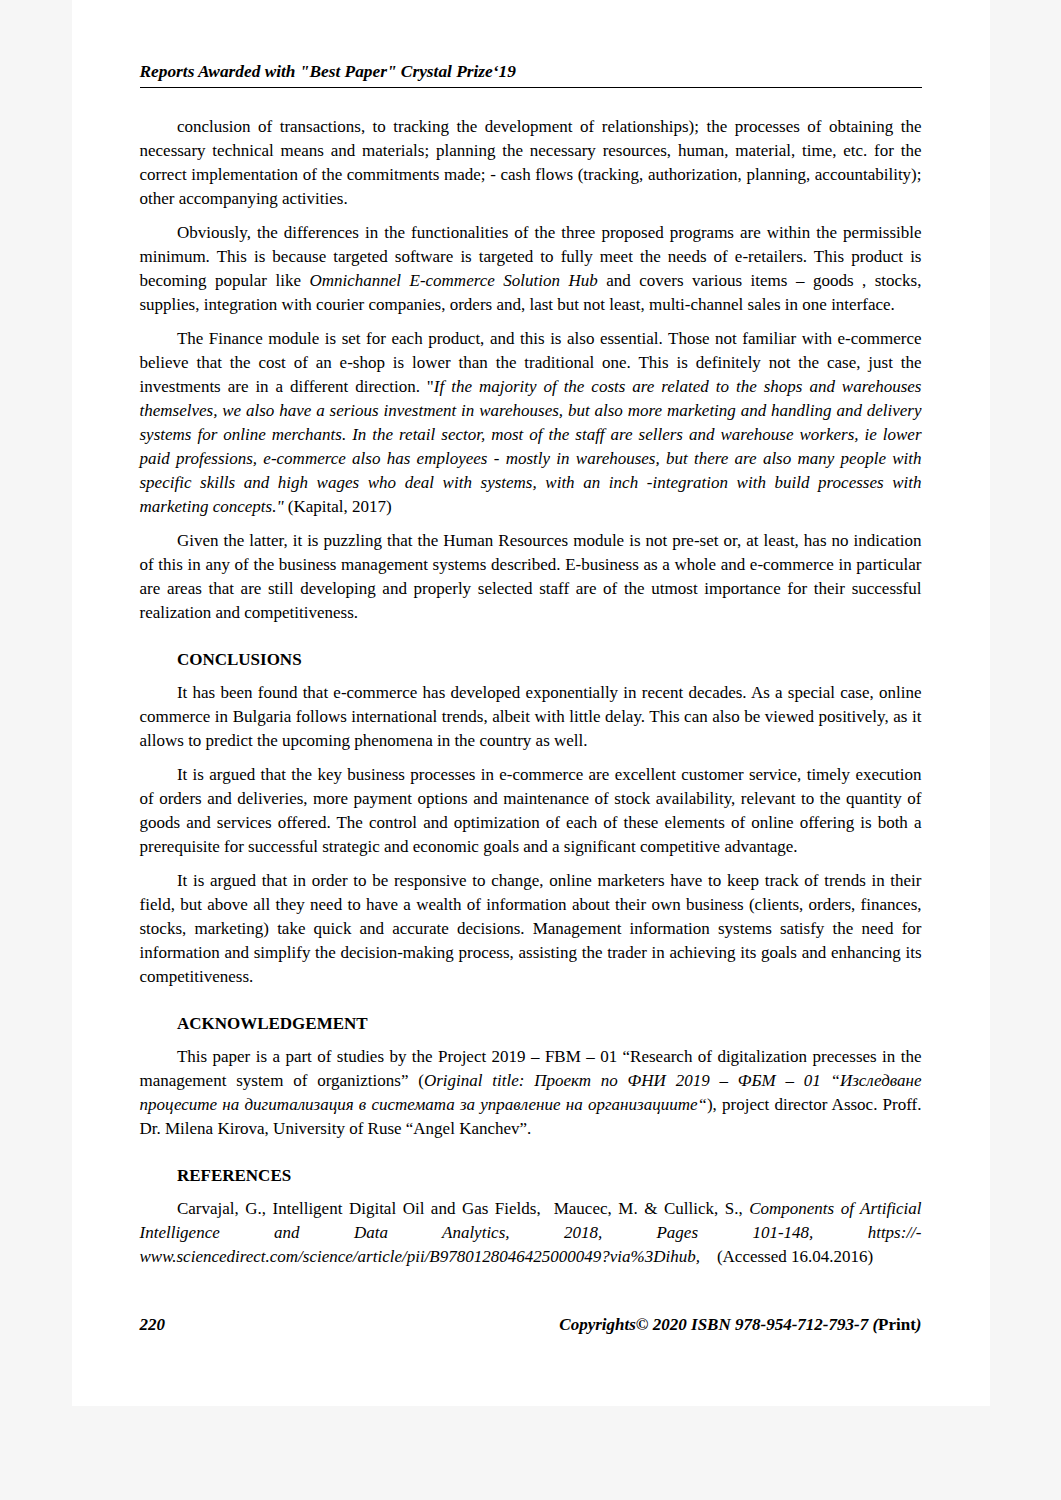Reports Awarded with "Best Paper" Crystal Prize‘19
conclusion of transactions, to tracking the development of relationships); the processes of obtaining the necessary technical means and materials; planning the necessary resources, human, material, time, etc. for the correct implementation of the commitments made; - cash flows (tracking, authorization, planning, accountability); other accompanying activities.
Obviously, the differences in the functionalities of the three proposed programs are within the permissible minimum. This is because targeted software is targeted to fully meet the needs of e-retailers. This product is becoming popular like Omnichannel E-commerce Solution Hub and covers various items – goods , stocks, supplies, integration with courier companies, orders and, last but not least, multi-channel sales in one interface.
The Finance module is set for each product, and this is also essential. Those not familiar with e-commerce believe that the cost of an e-shop is lower than the traditional one. This is definitely not the case, just the investments are in a different direction. "If the majority of the costs are related to the shops and warehouses themselves, we also have a serious investment in warehouses, but also more marketing and handling and delivery systems for online merchants. In the retail sector, most of the staff are sellers and warehouse workers, ie lower paid professions, e-commerce also has employees - mostly in warehouses, but there are also many people with specific skills and high wages who deal with systems, with an inch -integration with build processes with marketing concepts." (Kapital, 2017)
Given the latter, it is puzzling that the Human Resources module is not pre-set or, at least, has no indication of this in any of the business management systems described. E-business as a whole and e-commerce in particular are areas that are still developing and properly selected staff are of the utmost importance for their successful realization and competitiveness.
Conclusions
It has been found that e-commerce has developed exponentially in recent decades. As a special case, online commerce in Bulgaria follows international trends, albeit with little delay. This can also be viewed positively, as it allows to predict the upcoming phenomena in the country as well.
It is argued that the key business processes in e-commerce are excellent customer service, timely execution of orders and deliveries, more payment options and maintenance of stock availability, relevant to the quantity of goods and services offered. The control and optimization of each of these elements of online offering is both a prerequisite for successful strategic and economic goals and a significant competitive advantage.
It is argued that in order to be responsive to change, online marketers have to keep track of trends in their field, but above all they need to have a wealth of information about their own business (clients, orders, finances, stocks, marketing) take quick and accurate decisions. Management information systems satisfy the need for information and simplify the decision-making process, assisting the trader in achieving its goals and enhancing its competitiveness.
Acknowledgement
This paper is a part of studies by the Project 2019 – FBM – 01 “Research of digitalization precesses in the management system of organiztions” (Original title: Проект по ФНИ 2019 – ФБМ – 01 “Изследване процесите на дигитализация в системата за управление на организациите“), project director Assoc. Proff. Dr. Milena Kirova, University of Ruse “Angel Kanchev”.
References
Carvajal, G., Intelligent Digital Oil and Gas Fields, Maucec, M. & Cullick, S., Components of Artificial Intelligence and Data Analytics, 2018, Pages 101-148, https://-www.sciencedirect.com/science/article/pii/B9780128046425000049?via%3Dihub, (Accessed 16.04.2016)
220 Copyrights© 2020 ISBN 978-954-712-793-7 (Print)